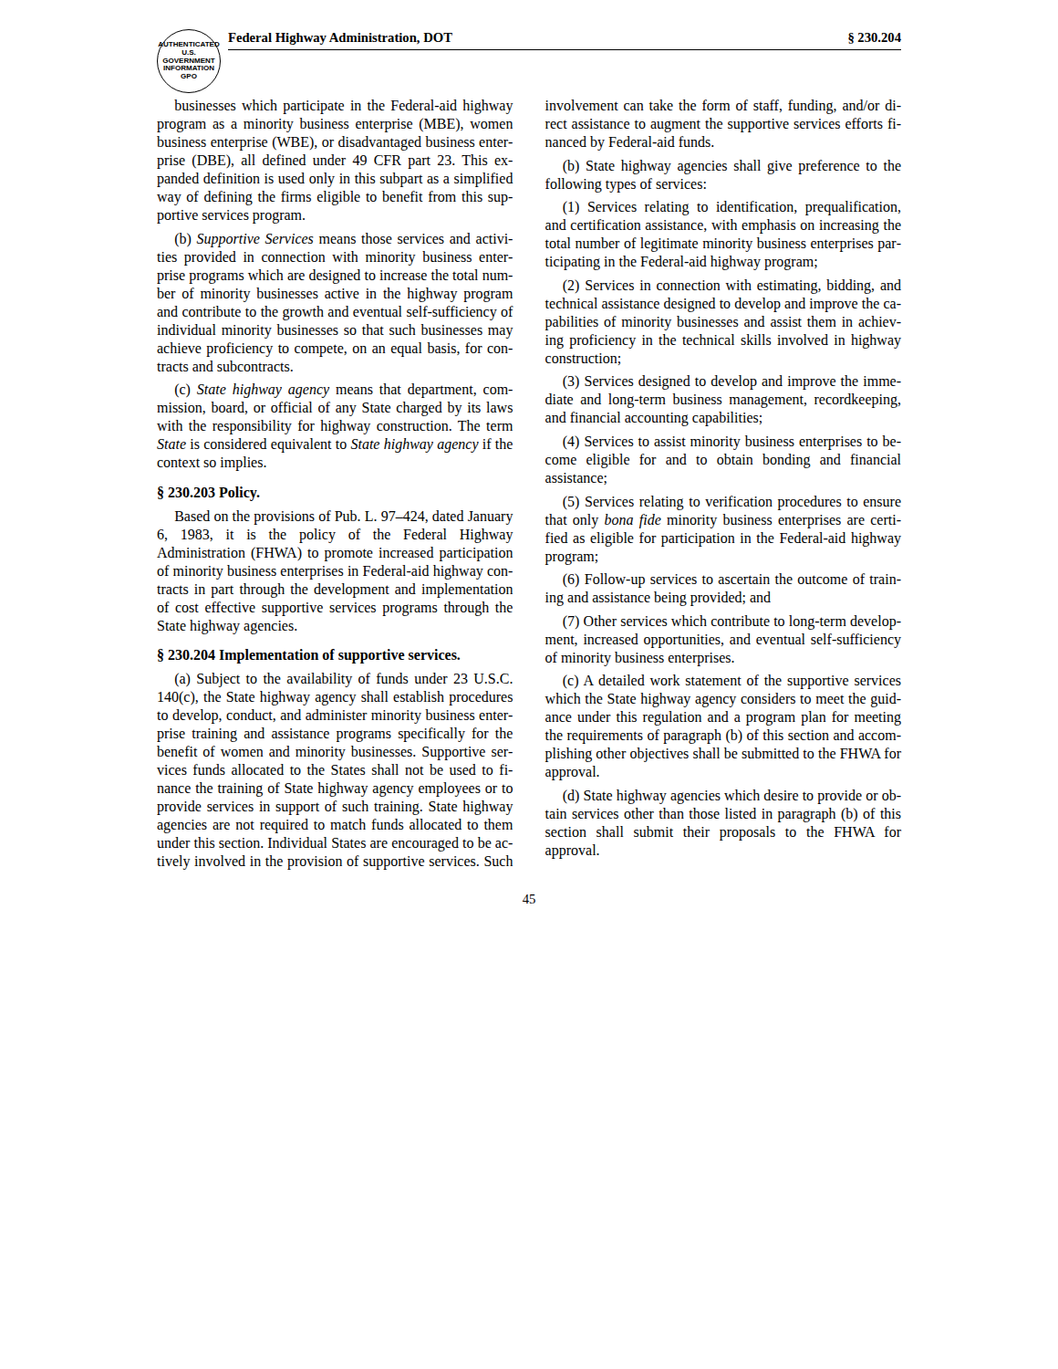AUTHENTICATED
U.S. GOVERNMENT
INFORMATION
GPO
Federal Highway Administration, DOT § 230.204
businesses which participate in the Federal-aid highway program as a minority business enterprise (MBE), women business enterprise (WBE), or disadvantaged business enterprise (DBE), all defined under 49 CFR part 23. This expanded definition is used only in this subpart as a simplified way of defining the firms eligible to benefit from this supportive services program.
(b) Supportive Services means those services and activities provided in connection with minority business enterprise programs which are designed to increase the total number of minority businesses active in the highway program and contribute to the growth and eventual self-sufficiency of individual minority businesses so that such businesses may achieve proficiency to compete, on an equal basis, for contracts and subcontracts.
(c) State highway agency means that department, commission, board, or official of any State charged by its laws with the responsibility for highway construction. The term State is considered equivalent to State highway agency if the context so implies.
§ 230.203 Policy.
Based on the provisions of Pub. L. 97–424, dated January 6, 1983, it is the policy of the Federal Highway Administration (FHWA) to promote increased participation of minority business enterprises in Federal-aid highway contracts in part through the development and implementation of cost effective supportive services programs through the State highway agencies.
§ 230.204 Implementation of supportive services.
(a) Subject to the availability of funds under 23 U.S.C. 140(c), the State highway agency shall establish procedures to develop, conduct, and administer minority business enterprise training and assistance programs specifically for the benefit of women and minority businesses. Supportive services funds allocated to the States shall not be used to finance the training of State highway agency employees or to provide services in support of such training. State highway agencies are not required to match funds allocated to them under this section. Individual States are encouraged to be actively involved in the provision of supportive services. Such involvement can take the form of staff, funding, and/or direct assistance to augment the supportive services efforts financed by Federal-aid funds.
(b) State highway agencies shall give preference to the following types of services:
(1) Services relating to identification, prequalification, and certification assistance, with emphasis on increasing the total number of legitimate minority business enterprises participating in the Federal-aid highway program;
(2) Services in connection with estimating, bidding, and technical assistance designed to develop and improve the capabilities of minority businesses and assist them in achieving proficiency in the technical skills involved in highway construction;
(3) Services designed to develop and improve the immediate and long-term business management, recordkeeping, and financial accounting capabilities;
(4) Services to assist minority business enterprises to become eligible for and to obtain bonding and financial assistance;
(5) Services relating to verification procedures to ensure that only bona fide minority business enterprises are certified as eligible for participation in the Federal-aid highway program;
(6) Follow-up services to ascertain the outcome of training and assistance being provided; and
(7) Other services which contribute to long-term development, increased opportunities, and eventual self-sufficiency of minority business enterprises.
(c) A detailed work statement of the supportive services which the State highway agency considers to meet the guidance under this regulation and a program plan for meeting the requirements of paragraph (b) of this section and accomplishing other objectives shall be submitted to the FHWA for approval.
(d) State highway agencies which desire to provide or obtain services other than those listed in paragraph (b) of this section shall submit their proposals to the FHWA for approval.
45